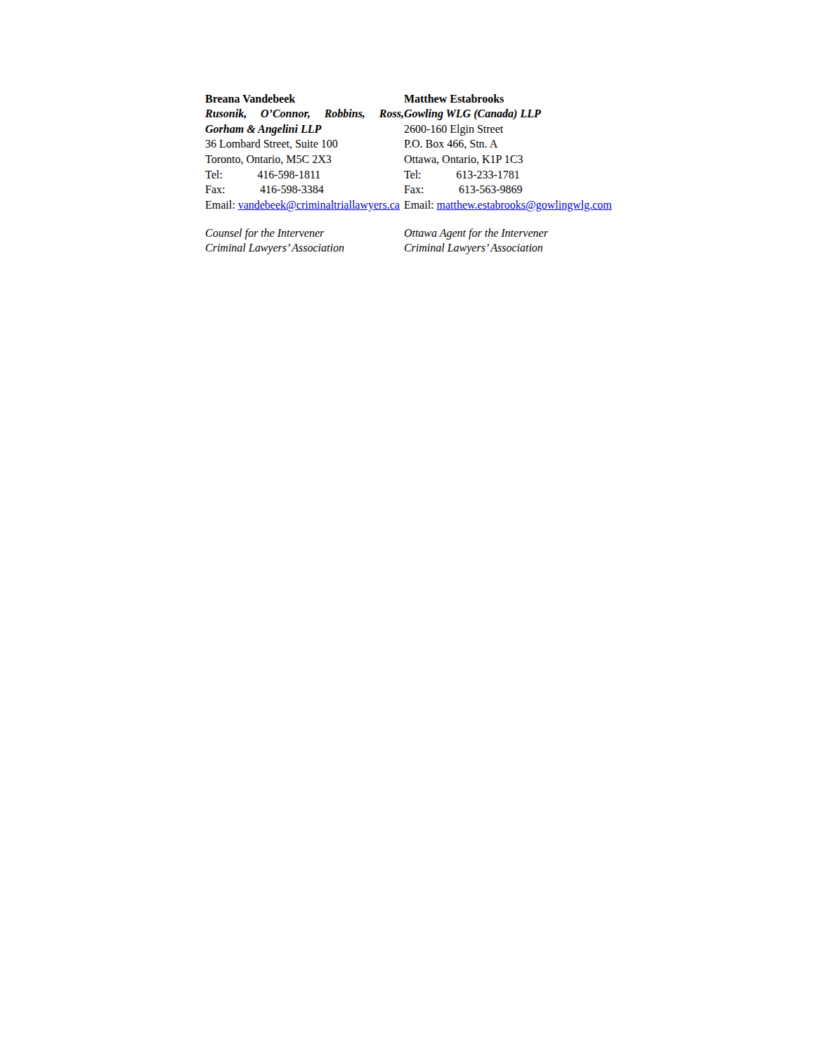| Breana Vandebeek Rusonik, O’Connor, Robbins, Ross, Gorham & Angelini LLP 36 Lombard Street, Suite 100 Toronto, Ontario, M5C 2X3 Tel: 416-598-1811 Fax: 416-598-3384 Email: vandebeek@criminaltriallawyers.ca Counsel for the Intervener Criminal Lawyers’ Association | Matthew Estabrooks Gowling WLG (Canada) LLP 2600-160 Elgin Street P.O. Box 466, Stn. A Ottawa, Ontario, K1P 1C3 Tel: 613-233-1781 Fax: 613-563-9869 Email: matthew.estabrooks@gowlingwlg.com Ottawa Agent for the Intervener Criminal Lawyers’ Association |